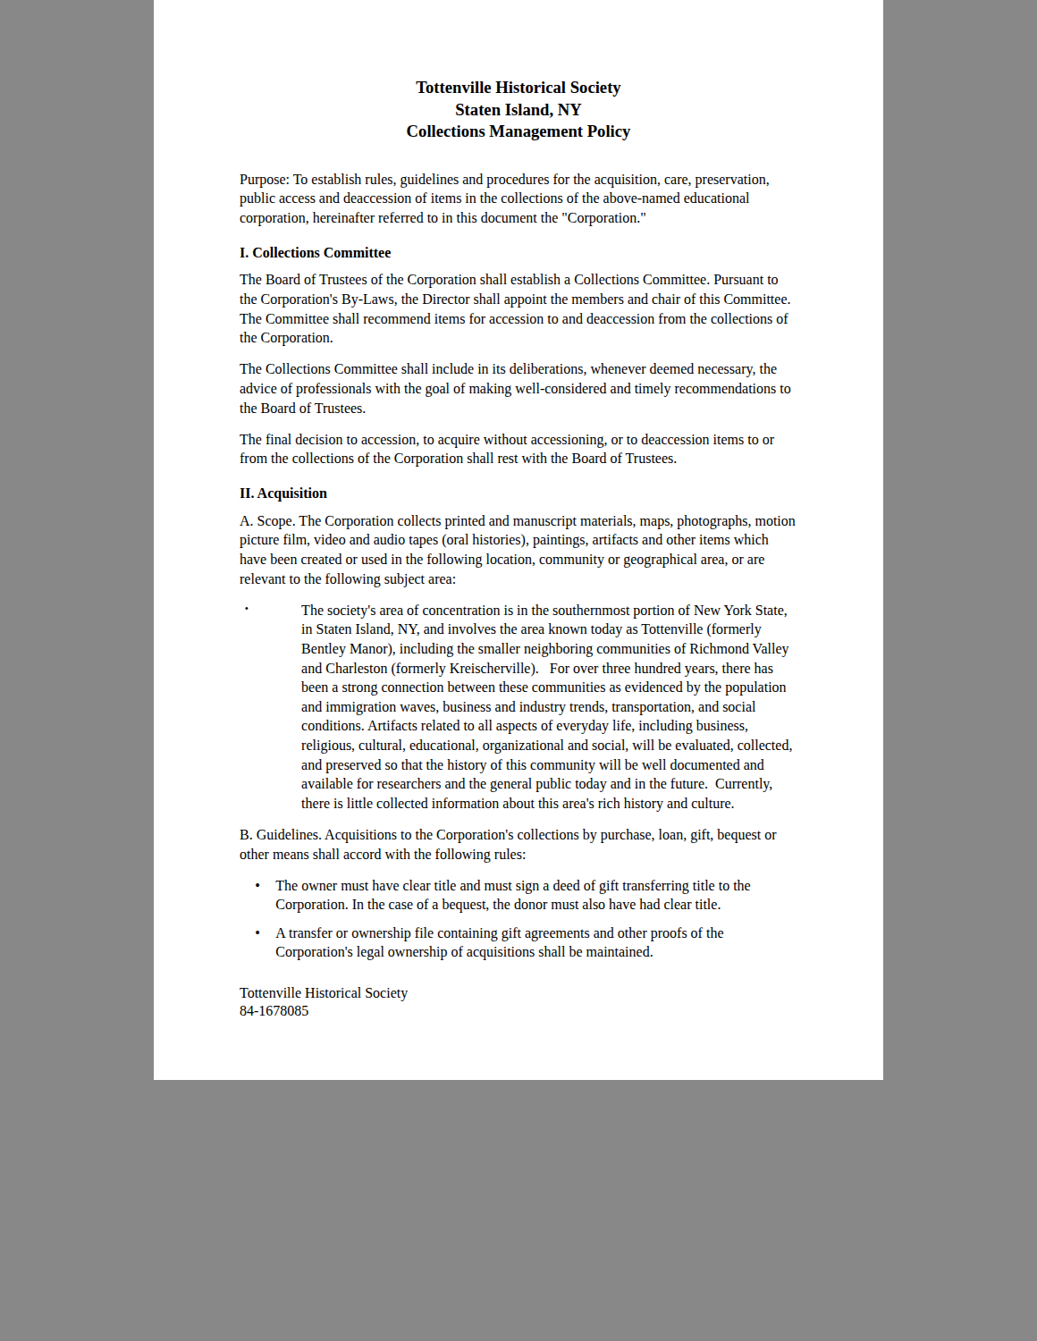Tottenville Historical Society Staten Island, NY Collections Management Policy
Purpose: To establish rules, guidelines and procedures for the acquisition, care, preservation, public access and deaccession of items in the collections of the above-named educational corporation, hereinafter referred to in this document the "Corporation."
I. Collections Committee
The Board of Trustees of the Corporation shall establish a Collections Committee. Pursuant to the Corporation's By-Laws, the Director shall appoint the members and chair of this Committee. The Committee shall recommend items for accession to and deaccession from the collections of the Corporation.
The Collections Committee shall include in its deliberations, whenever deemed necessary, the advice of professionals with the goal of making well-considered and timely recommendations to the Board of Trustees.
The final decision to accession, to acquire without accessioning, or to deaccession items to or from the collections of the Corporation shall rest with the Board of Trustees.
II. Acquisition
A. Scope. The Corporation collects printed and manuscript materials, maps, photographs, motion picture film, video and audio tapes (oral histories), paintings, artifacts and other items which have been created or used in the following location, community or geographical area, or are relevant to the following subject area:
The society's area of concentration is in the southernmost portion of New York State, in Staten Island, NY, and involves the area known today as Tottenville (formerly Bentley Manor), including the smaller neighboring communities of Richmond Valley and Charleston (formerly Kreischerville). For over three hundred years, there has been a strong connection between these communities as evidenced by the population and immigration waves, business and industry trends, transportation, and social conditions. Artifacts related to all aspects of everyday life, including business, religious, cultural, educational, organizational and social, will be evaluated, collected, and preserved so that the history of this community will be well documented and available for researchers and the general public today and in the future. Currently, there is little collected information about this area's rich history and culture.
B. Guidelines. Acquisitions to the Corporation's collections by purchase, loan, gift, bequest or other means shall accord with the following rules:
The owner must have clear title and must sign a deed of gift transferring title to the Corporation. In the case of a bequest, the donor must also have had clear title.
A transfer or ownership file containing gift agreements and other proofs of the Corporation's legal ownership of acquisitions shall be maintained.
Tottenville Historical Society
84-1678085